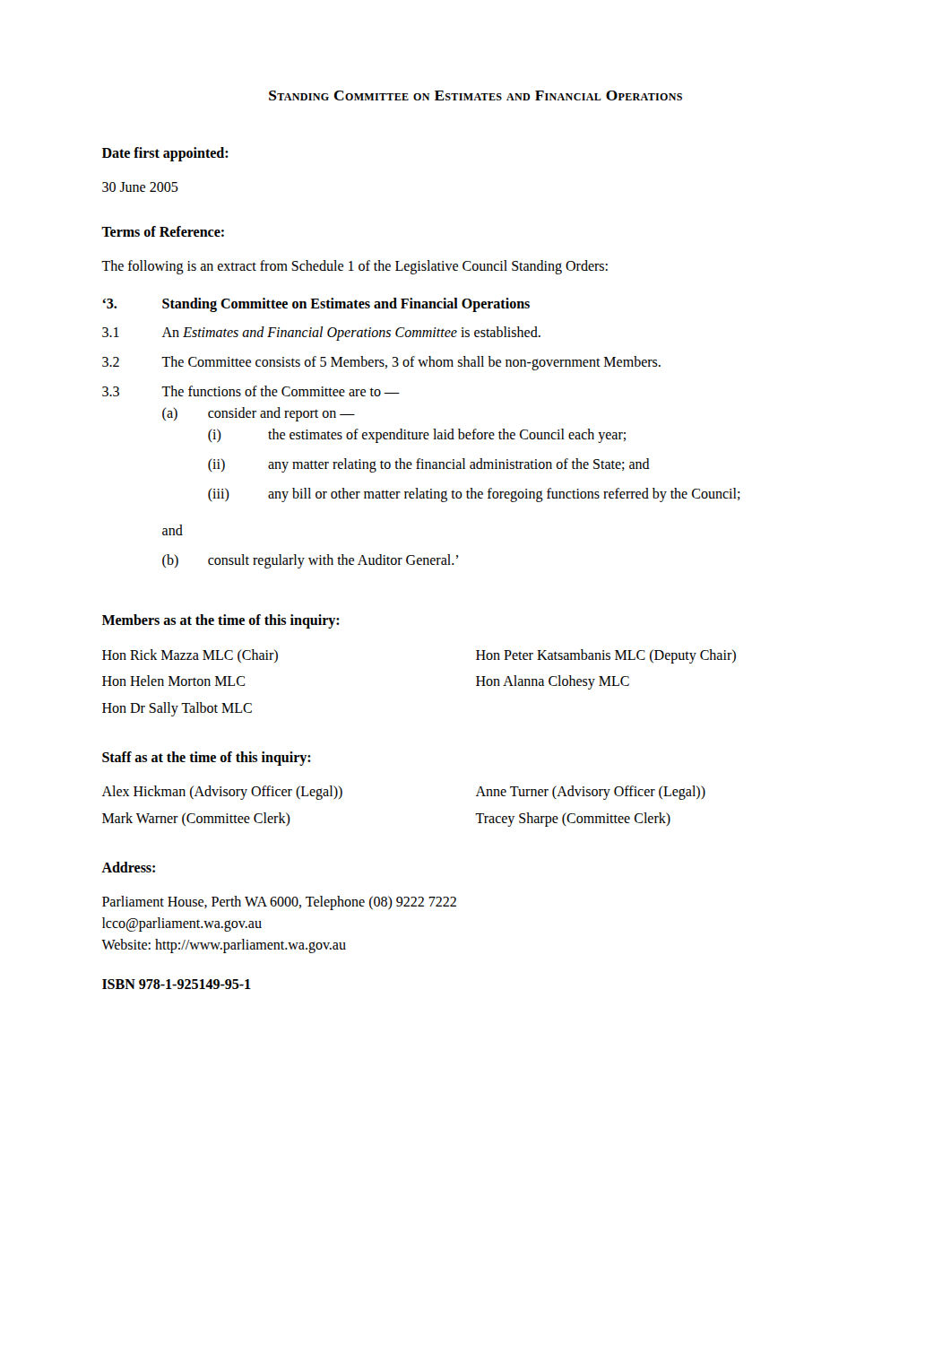Standing Committee on Estimates and Financial Operations
Date first appointed:
30 June 2005
Terms of Reference:
The following is an extract from Schedule 1 of the Legislative Council Standing Orders:
| ‘3. | Standing Committee on Estimates and Financial Operations |
| 3.1 | An Estimates and Financial Operations Committee is established. |
| 3.2 | The Committee consists of 5 Members, 3 of whom shall be non-government Members. |
| 3.3 | The functions of the Committee are to — / (a) / consider and report on — / (i) / the estimates of expenditure laid before the Council each year; / / (ii) / any matter relating to the financial administration of the State; and / / (iii) / any bill or other matter relating to the foregoing functions referred by the Council; / / and / (b) / consult regularly with the Auditor General.’ / |
Members as at the time of this inquiry:
| Hon Rick Mazza MLC (Chair) | Hon Peter Katsambanis MLC (Deputy Chair) |
| Hon Helen Morton MLC | Hon Alanna Clohesy MLC |
| Hon Dr Sally Talbot MLC | |
Staff as at the time of this inquiry:
| Alex Hickman (Advisory Officer (Legal)) | Anne Turner (Advisory Officer (Legal)) |
| Mark Warner (Committee Clerk) | Tracey Sharpe (Committee Clerk) |
Address:
Parliament House, Perth WA 6000, Telephone (08) 9222 7222
lcco@parliament.wa.gov.au
Website: http://www.parliament.wa.gov.au
ISBN 978-1-925149-95-1